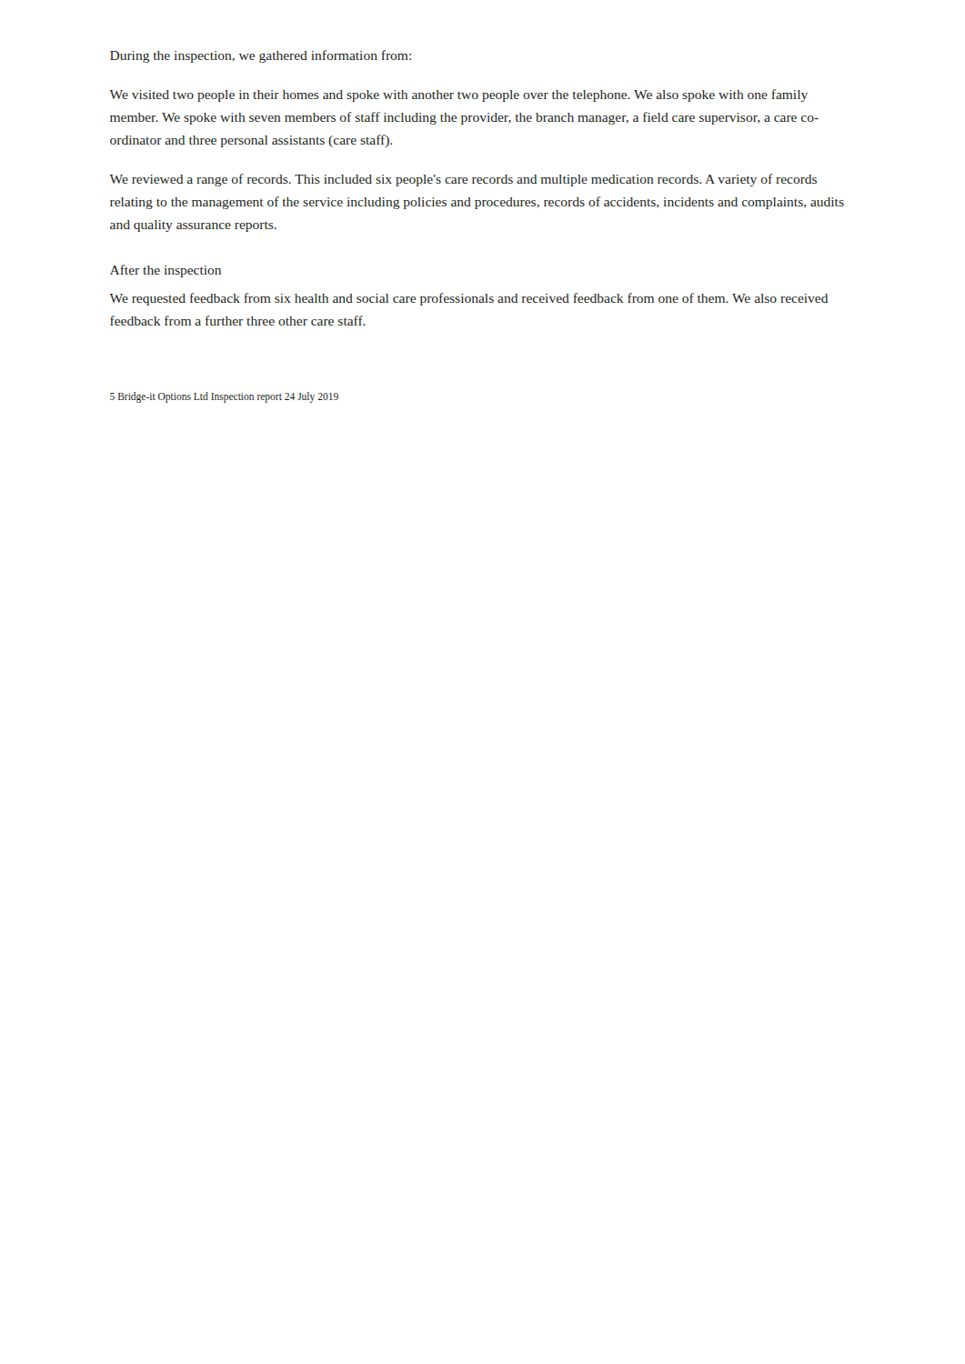During the inspection, we gathered information from:
We visited two people in their homes and spoke with another two people over the telephone. We also spoke with one family member. We spoke with seven members of staff including the provider, the branch manager, a field care supervisor, a care co-ordinator and three personal assistants (care staff).
We reviewed a range of records. This included six people's care records and multiple medication records. A variety of records relating to the management of the service including policies and procedures, records of accidents, incidents and complaints, audits and quality assurance reports.
After the inspection
We requested feedback from six health and social care professionals and received feedback from one of them. We also received feedback from a further three other care staff.
5 Bridge-it Options Ltd Inspection report 24 July 2019